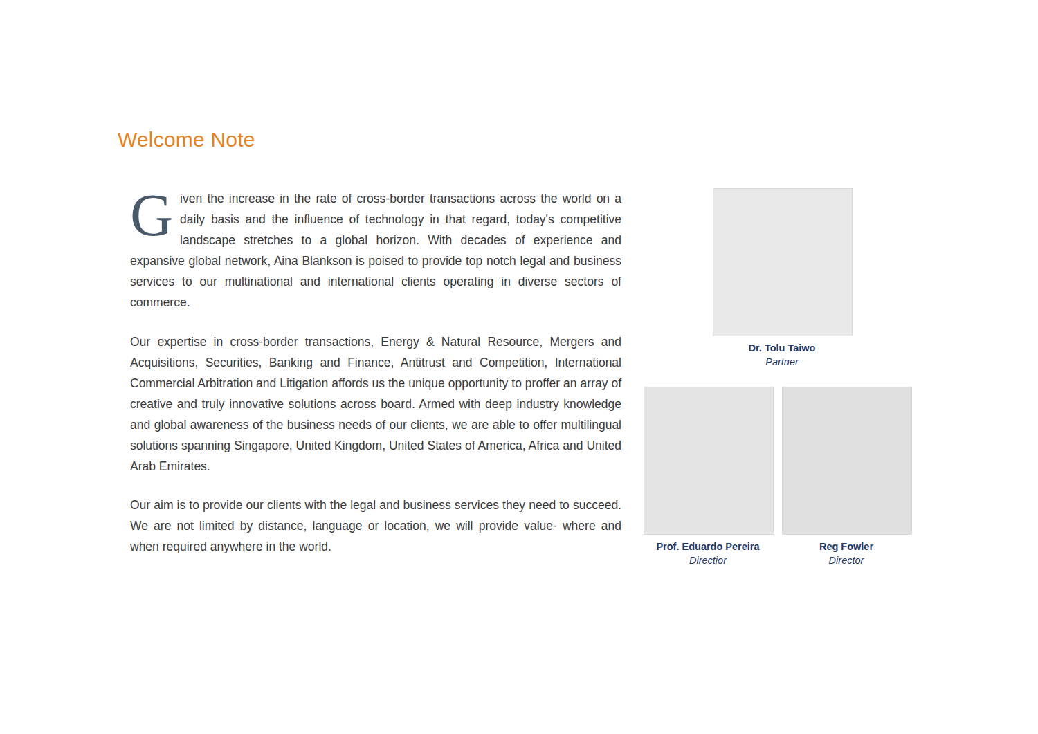Welcome Note
Given the increase in the rate of cross-border transactions across the world on a daily basis and the influence of technology in that regard, today's competitive landscape stretches to a global horizon. With decades of experience and expansive global network, Aina Blankson is poised to provide top notch legal and business services to our multinational and international clients operating in diverse sectors of commerce.
Our expertise in cross-border transactions, Energy & Natural Resource, Mergers and Acquisitions, Securities, Banking and Finance, Antitrust and Competition, International Commercial Arbitration and Litigation affords us the unique opportunity to proffer an array of creative and truly innovative solutions across board. Armed with deep industry knowledge and global awareness of the business needs of our clients, we are able to offer multilingual solutions spanning Singapore, United Kingdom, United States of America, Africa and United Arab Emirates.
Our aim is to provide our clients with the legal and business services they need to succeed. We are not limited by distance, language or location, we will provide value- where and when required anywhere in the world.
Dr. Tolu Taiwo
Partner
Prof. Eduardo Pereira
Directior
Reg Fowler
Director